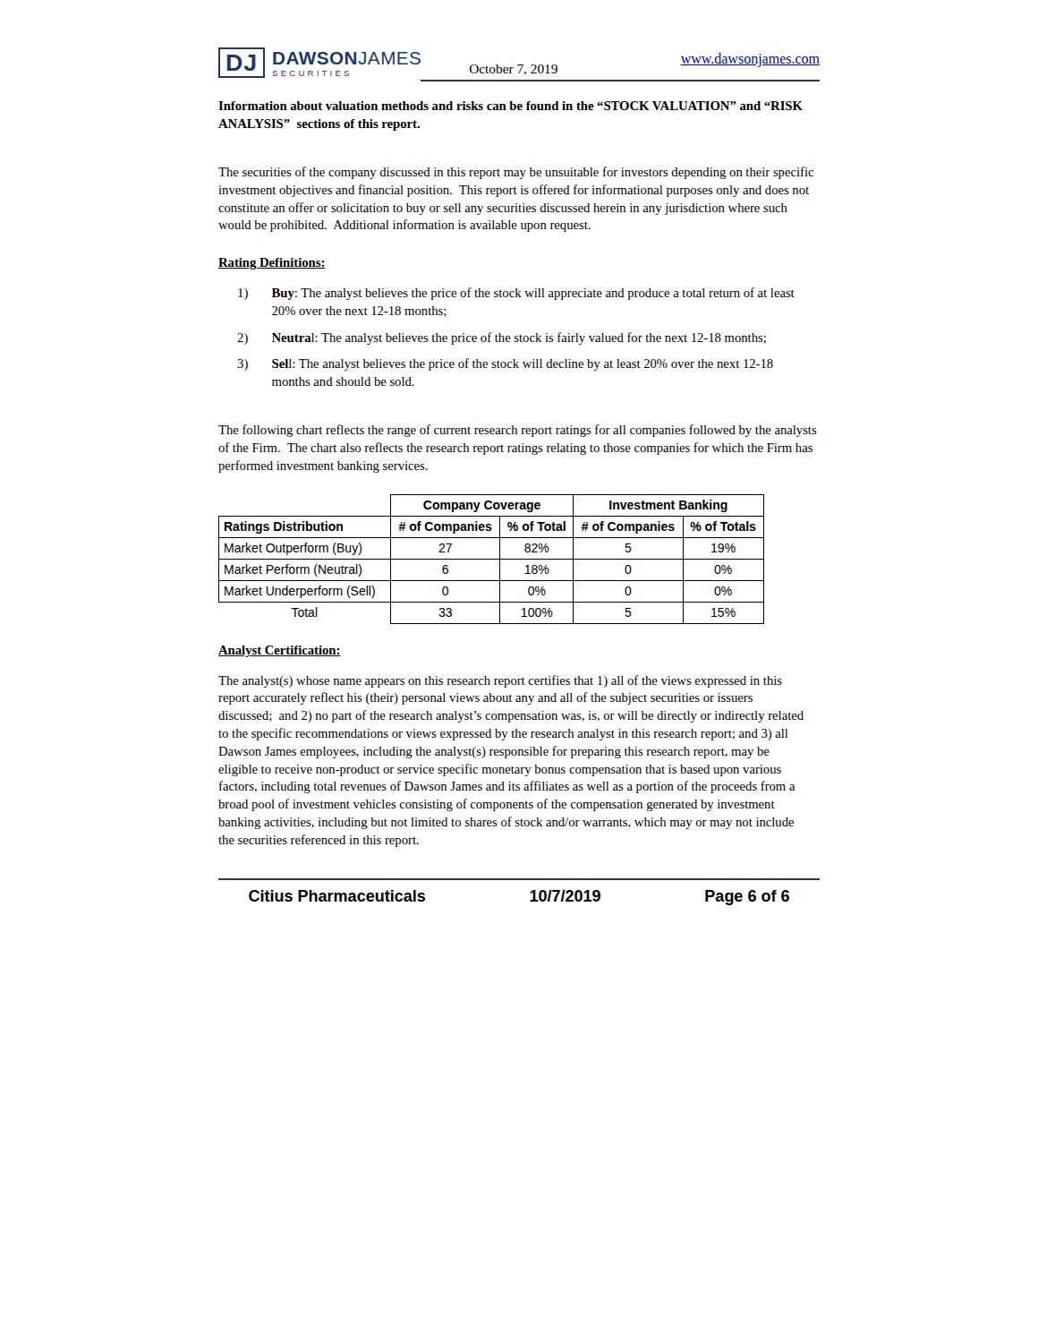DJ
DAWSONJAMES
SECURITIES
October 7, 2019
www.dawsonjames.com
Information about valuation methods and risks can be found in the “STOCK VALUATION” and “RISK ANALYSIS” sections of this report.
The securities of the company discussed in this report may be unsuitable for investors depending on their specific investment objectives and financial position. This report is offered for informational purposes only and does not constitute an offer or solicitation to buy or sell any securities discussed herein in any jurisdiction where such would be prohibited. Additional information is available upon request.
Rating Definitions:
Buy: The analyst believes the price of the stock will appreciate and produce a total return of at least 20% over the next 12-18 months;
Neutral: The analyst believes the price of the stock is fairly valued for the next 12-18 months;
Sell: The analyst believes the price of the stock will decline by at least 20% over the next 12-18 months and should be sold.
The following chart reflects the range of current research report ratings for all companies followed by the analysts of the Firm. The chart also reflects the research report ratings relating to those companies for which the Firm has performed investment banking services.
| | Company Coverage | Investment Banking |
| --- | --- | --- |
| Ratings Distribution | # of Companies | % of Total | # of Companies | % of Totals |
| Market Outperform (Buy) | 27 | 82% | 5 | 19% |
| Market Perform (Neutral) | 6 | 18% | 0 | 0% |
| Market Underperform (Sell) | 0 | 0% | 0 | 0% |
| Total | 33 | 100% | 5 | 15% |
Analyst Certification:
The analyst(s) whose name appears on this research report certifies that 1) all of the views expressed in this report accurately reflect his (their) personal views about any and all of the subject securities or issuers discussed; and 2) no part of the research analyst’s compensation was, is, or will be directly or indirectly related to the specific recommendations or views expressed by the research analyst in this research report; and 3) all Dawson James employees, including the analyst(s) responsible for preparing this research report, may be eligible to receive non-product or service specific monetary bonus compensation that is based upon various factors, including total revenues of Dawson James and its affiliates as well as a portion of the proceeds from a broad pool of investment vehicles consisting of components of the compensation generated by investment banking activities, including but not limited to shares of stock and/or warrants, which may or may not include the securities referenced in this report.
Citius Pharmaceuticals 10/7/2019 Page 6 of 6